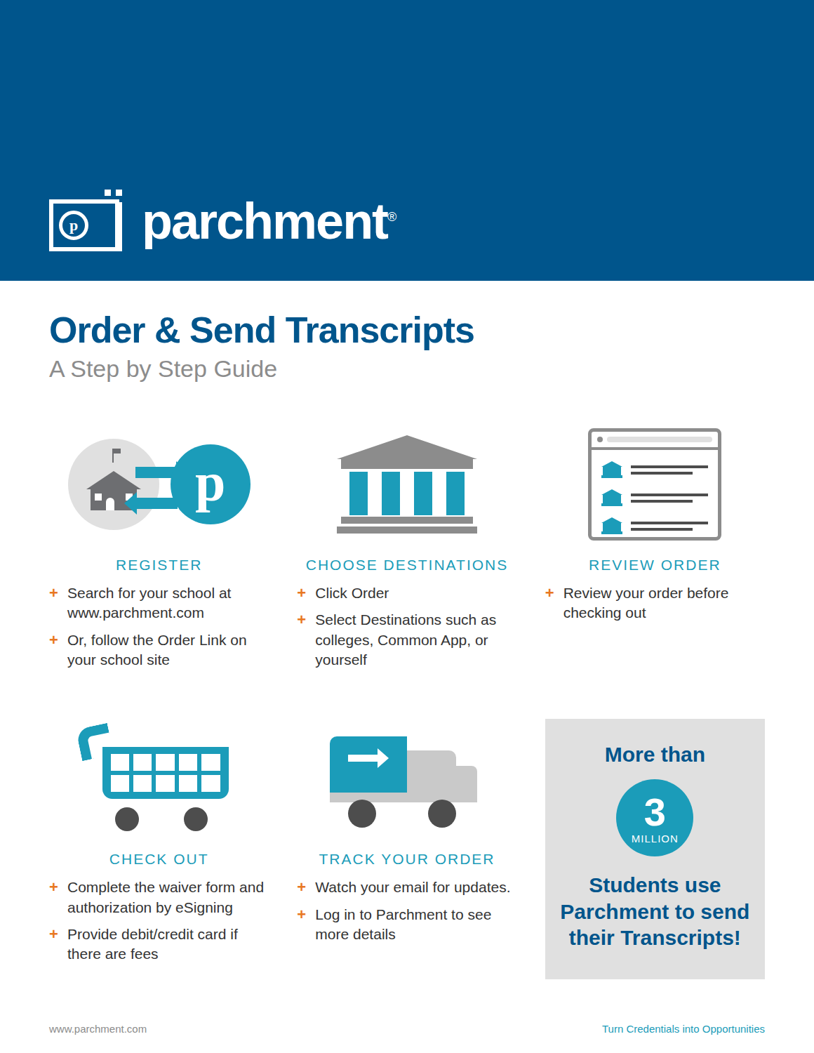p
parchment®
Order & Send Transcripts
A Step by Step Guide
p
Register
Search for your school at www.parchment.com
Or, follow the Order Link on your school site
Choose Destinations
Click Order
Select Destinations such as colleges, Common App, or yourself
Review Order
Review your order before checking out
Check Out
Complete the waiver form and authorization by eSigning
Provide debit/credit card if there are fees
Track Your Order
Watch your email for updates.
Log in to Parchment to see more details
More than
3 MILLION
Students use Parchment to send their Transcripts!
www.parchment.com Turn Credentials into Opportunities